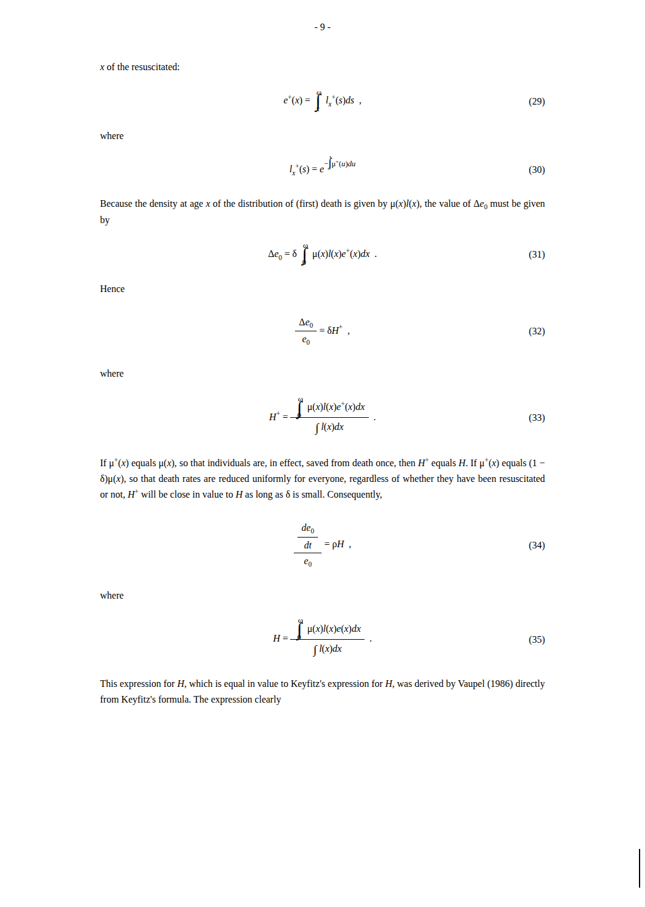- 9 -
x of the resuscitated:
e+(x) = ∫ωx lx+(s)ds , (29)
where
lx+(s) = e−∫sxμ+(u)du (30)
Because the density at age x of the distribution of (first) death is given by μ(x)l(x), the value of Δe0 must be given by
Δe0 = δ ∫ω 0 μ(x)l(x)e+(x)dx . (31)
Hence
Δe0 e0 = δH+ , (32)
where
H+ = ∫ω 0 μ(x)l(x)e+(x)dx ∫ l(x)dx . (33)
If μ+(x) equals μ(x), so that individuals are, in effect, saved from death once, then H+ equals H. If μ+(x) equals (1 − δ)μ(x), so that death rates are reduced uniformly for everyone, regardless of whether they have been resuscitated or not, H+ will be close in value to H as long as δ is small. Consequently,
de0 dt e0 = ρH , (34)
where
H = ∫ω 0 μ(x)l(x)e(x)dx ∫ l(x)dx . (35)
This expression for H, which is equal in value to Keyfitz's expression for H, was derived by Vaupel (1986) directly from Keyfitz's formula. The expression clearly